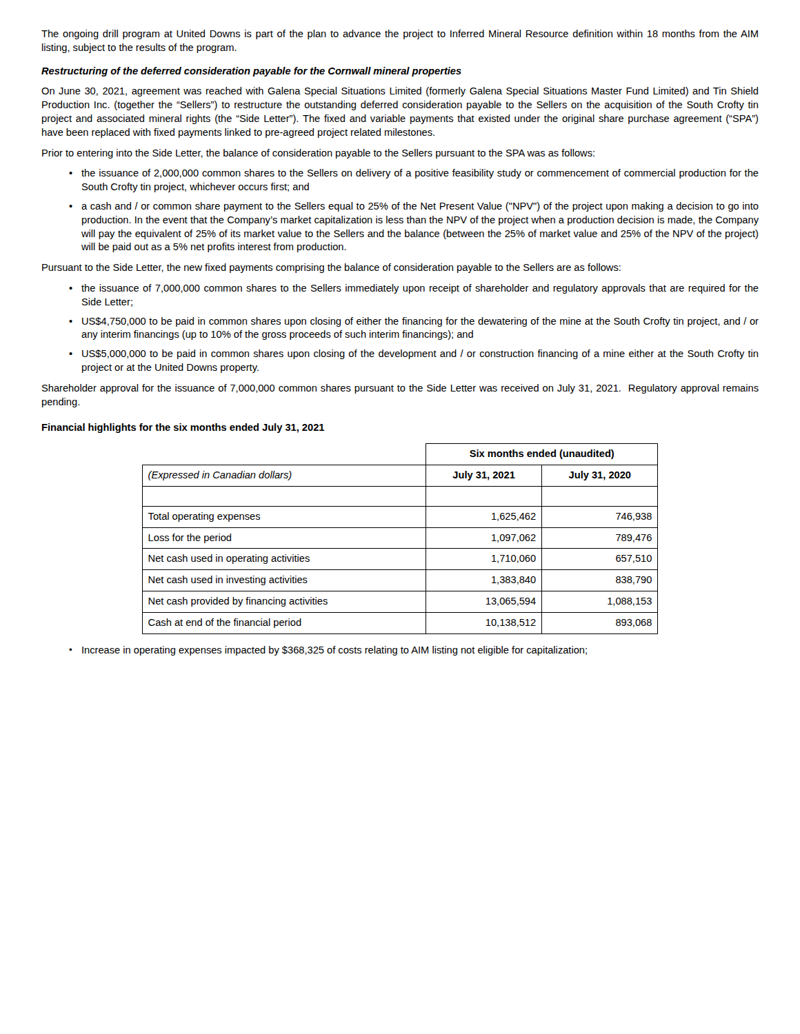The ongoing drill program at United Downs is part of the plan to advance the project to Inferred Mineral Resource definition within 18 months from the AIM listing, subject to the results of the program.
Restructuring of the deferred consideration payable for the Cornwall mineral properties
On June 30, 2021, agreement was reached with Galena Special Situations Limited (formerly Galena Special Situations Master Fund Limited) and Tin Shield Production Inc. (together the “Sellers”) to restructure the outstanding deferred consideration payable to the Sellers on the acquisition of the South Crofty tin project and associated mineral rights (the “Side Letter”). The fixed and variable payments that existed under the original share purchase agreement (“SPA”) have been replaced with fixed payments linked to pre-agreed project related milestones.
Prior to entering into the Side Letter, the balance of consideration payable to the Sellers pursuant to the SPA was as follows:
the issuance of 2,000,000 common shares to the Sellers on delivery of a positive feasibility study or commencement of commercial production for the South Crofty tin project, whichever occurs first; and
a cash and / or common share payment to the Sellers equal to 25% of the Net Present Value ("NPV") of the project upon making a decision to go into production. In the event that the Company’s market capitalization is less than the NPV of the project when a production decision is made, the Company will pay the equivalent of 25% of its market value to the Sellers and the balance (between the 25% of market value and 25% of the NPV of the project) will be paid out as a 5% net profits interest from production.
Pursuant to the Side Letter, the new fixed payments comprising the balance of consideration payable to the Sellers are as follows:
the issuance of 7,000,000 common shares to the Sellers immediately upon receipt of shareholder and regulatory approvals that are required for the Side Letter;
US$4,750,000 to be paid in common shares upon closing of either the financing for the dewatering of the mine at the South Crofty tin project, and / or any interim financings (up to 10% of the gross proceeds of such interim financings); and
US$5,000,000 to be paid in common shares upon closing of the development and / or construction financing of a mine either at the South Crofty tin project or at the United Downs property.
Shareholder approval for the issuance of 7,000,000 common shares pursuant to the Side Letter was received on July 31, 2021. Regulatory approval remains pending.
Financial highlights for the six months ended July 31, 2021
| | Six months ended (unaudited) |
| (Expressed in Canadian dollars) | July 31, 2021 | July 31, 2020 |
| Total operating expenses | 1,625,462 | 746,938 |
| Loss for the period | 1,097,062 | 789,476 |
| Net cash used in operating activities | 1,710,060 | 657,510 |
| Net cash used in investing activities | 1,383,840 | 838,790 |
| Net cash provided by financing activities | 13,065,594 | 1,088,153 |
| Cash at end of the financial period | 10,138,512 | 893,068 |
Increase in operating expenses impacted by $368,325 of costs relating to AIM listing not eligible for capitalization;